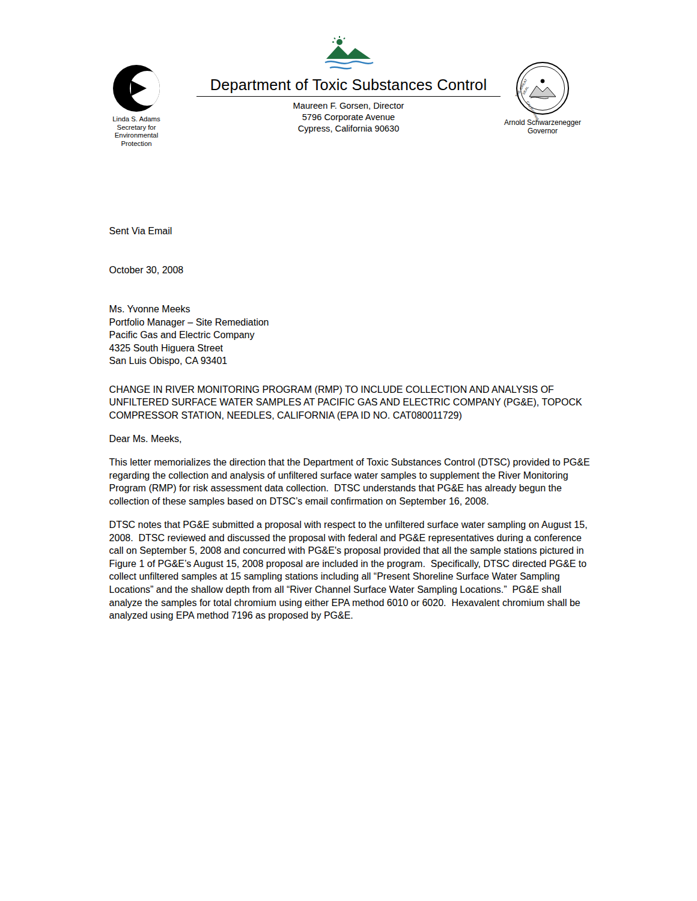Linda S. Adams
Secretary for
Environmental Protection
Department of Toxic Substances Control
Maureen F. Gorsen, Director
5796 Corporate Avenue
Cypress, California 90630
THE GREAT SEAL CALIFORNIA
Arnold Schwarzenegger
Governor
Sent Via Email
October 30, 2008
Ms. Yvonne Meeks
Portfolio Manager – Site Remediation
Pacific Gas and Electric Company
4325 South Higuera Street
San Luis Obispo, CA 93401
CHANGE IN RIVER MONITORING PROGRAM (RMP) TO INCLUDE COLLECTION AND ANALYSIS OF UNFILTERED SURFACE WATER SAMPLES AT PACIFIC GAS AND ELECTRIC COMPANY (PG&E), TOPOCK COMPRESSOR STATION, NEEDLES, CALIFORNIA (EPA ID NO. CAT080011729)
Dear Ms. Meeks,
This letter memorializes the direction that the Department of Toxic Substances Control (DTSC) provided to PG&E regarding the collection and analysis of unfiltered surface water samples to supplement the River Monitoring Program (RMP) for risk assessment data collection. DTSC understands that PG&E has already begun the collection of these samples based on DTSC’s email confirmation on September 16, 2008.
DTSC notes that PG&E submitted a proposal with respect to the unfiltered surface water sampling on August 15, 2008. DTSC reviewed and discussed the proposal with federal and PG&E representatives during a conference call on September 5, 2008 and concurred with PG&E's proposal provided that all the sample stations pictured in Figure 1 of PG&E’s August 15, 2008 proposal are included in the program. Specifically, DTSC directed PG&E to collect unfiltered samples at 15 sampling stations including all “Present Shoreline Surface Water Sampling Locations” and the shallow depth from all “River Channel Surface Water Sampling Locations.” PG&E shall analyze the samples for total chromium using either EPA method 6010 or 6020. Hexavalent chromium shall be analyzed using EPA method 7196 as proposed by PG&E.